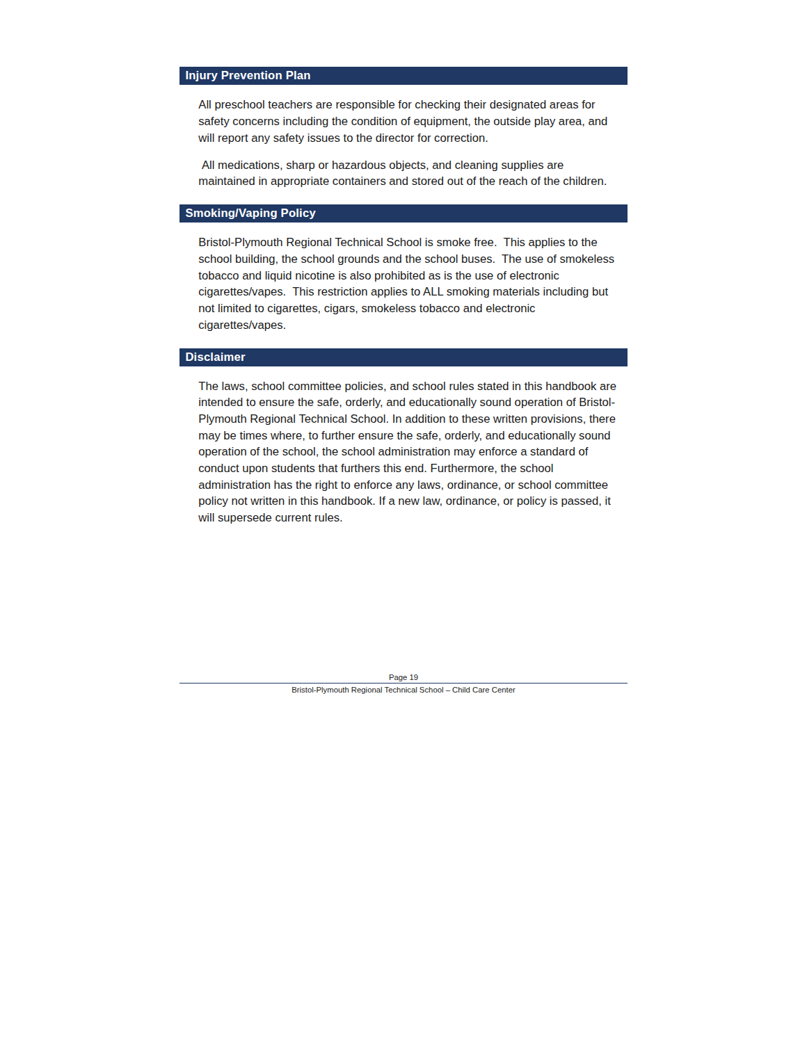Injury Prevention Plan
All preschool teachers are responsible for checking their designated areas for safety concerns including the condition of equipment, the outside play area, and will report any safety issues to the director for correction.
All medications, sharp or hazardous objects, and cleaning supplies are maintained in appropriate containers and stored out of the reach of the children.
Smoking/Vaping Policy
Bristol-Plymouth Regional Technical School is smoke free. This applies to the school building, the school grounds and the school buses. The use of smokeless tobacco and liquid nicotine is also prohibited as is the use of electronic cigarettes/vapes. This restriction applies to ALL smoking materials including but not limited to cigarettes, cigars, smokeless tobacco and electronic cigarettes/vapes.
Disclaimer
The laws, school committee policies, and school rules stated in this handbook are intended to ensure the safe, orderly, and educationally sound operation of Bristol-Plymouth Regional Technical School. In addition to these written provisions, there may be times where, to further ensure the safe, orderly, and educationally sound operation of the school, the school administration may enforce a standard of conduct upon students that furthers this end. Furthermore, the school administration has the right to enforce any laws, ordinance, or school committee policy not written in this handbook. If a new law, ordinance, or policy is passed, it will supersede current rules.
Page 19
Bristol-Plymouth Regional Technical School – Child Care Center